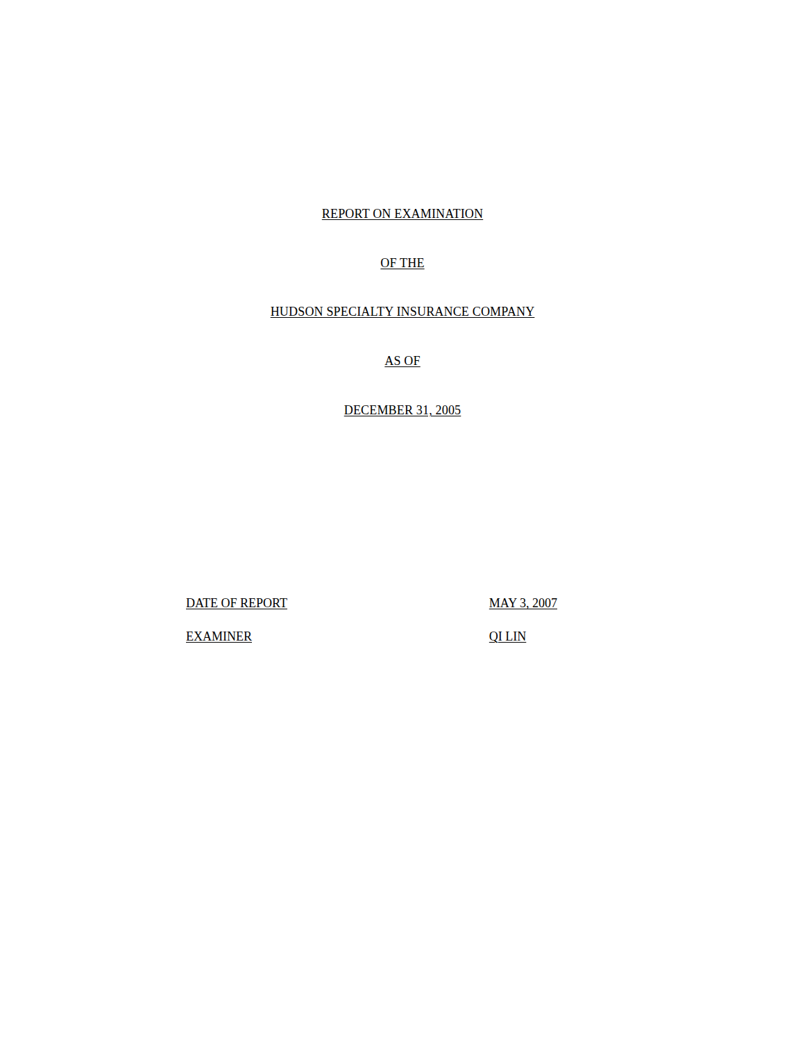REPORT ON EXAMINATION
OF THE
HUDSON SPECIALTY INSURANCE COMPANY
AS OF
DECEMBER 31, 2005
DATE OF REPORT
MAY 3, 2007
EXAMINER
QI LIN